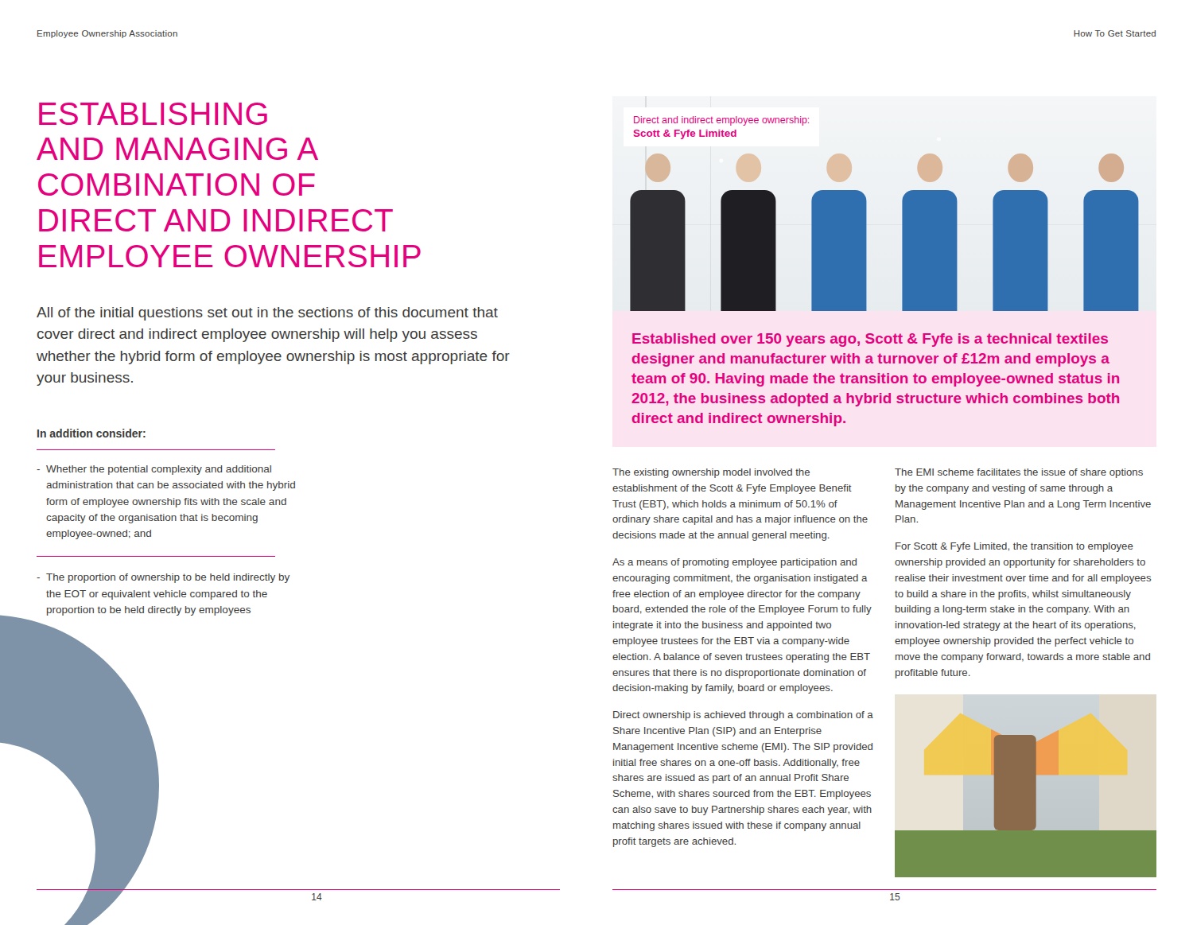Employee Ownership Association
Establishing
and Managing a
Combination of
Direct and Indirect
Employee Ownership
All of the initial questions set out in the sections of this document that cover direct and indirect employee ownership will help you assess whether the hybrid form of employee ownership is most appropriate for your business.
In addition consider:
Whether the potential complexity and additional administration that can be associated with the hybrid form of employee ownership fits with the scale and capacity of the organisation that is becoming employee-owned; and
The proportion of ownership to be held indirectly by the EOT or equivalent vehicle compared to the proportion to be held directly by employees
14
How To Get Started
Direct and indirect employee ownership: Scott & Fyfe Limited
Established over 150 years ago, Scott & Fyfe is a technical textiles designer and manufacturer with a turnover of £12m and employs a team of 90. Having made the transition to employee-owned status in 2012, the business adopted a hybrid structure which combines both direct and indirect ownership.
The existing ownership model involved the establishment of the Scott & Fyfe Employee Benefit Trust (EBT), which holds a minimum of 50.1% of ordinary share capital and has a major influence on the decisions made at the annual general meeting.
As a means of promoting employee participation and encouraging commitment, the organisation instigated a free election of an employee director for the company board, extended the role of the Employee Forum to fully integrate it into the business and appointed two employee trustees for the EBT via a company-wide election. A balance of seven trustees operating the EBT ensures that there is no disproportionate domination of decision-making by family, board or employees.
Direct ownership is achieved through a combination of a Share Incentive Plan (SIP) and an Enterprise Management Incentive scheme (EMI). The SIP provided initial free shares on a one-off basis. Additionally, free shares are issued as part of an annual Profit Share Scheme, with shares sourced from the EBT. Employees can also save to buy Partnership shares each year, with matching shares issued with these if company annual profit targets are achieved.
The EMI scheme facilitates the issue of share options by the company and vesting of same through a Management Incentive Plan and a Long Term Incentive Plan.
For Scott & Fyfe Limited, the transition to employee ownership provided an opportunity for shareholders to realise their investment over time and for all employees to build a share in the profits, whilst simultaneously building a long-term stake in the company. With an innovation-led strategy at the heart of its operations, employee ownership provided the perfect vehicle to move the company forward, towards a more stable and profitable future.
15